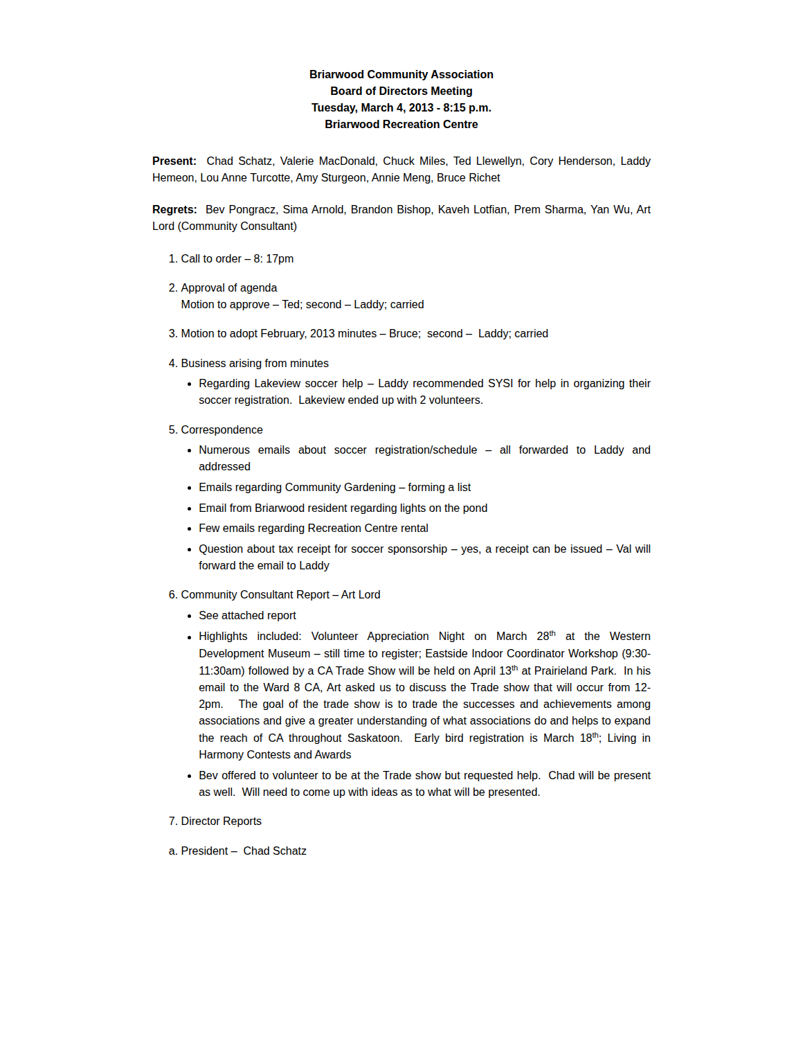Briarwood Community Association
Board of Directors Meeting
Tuesday, March 4, 2013 - 8:15 p.m.
Briarwood Recreation Centre
Present: Chad Schatz, Valerie MacDonald, Chuck Miles, Ted Llewellyn, Cory Henderson, Laddy Hemeon, Lou Anne Turcotte, Amy Sturgeon, Annie Meng, Bruce Richet
Regrets: Bev Pongracz, Sima Arnold, Brandon Bishop, Kaveh Lotfian, Prem Sharma, Yan Wu, Art Lord (Community Consultant)
Call to order – 8: 17pm
Approval of agenda
Motion to approve – Ted; second – Laddy; carried
Motion to adopt February, 2013 minutes – Bruce; second – Laddy; carried
Business arising from minutes
Regarding Lakeview soccer help – Laddy recommended SYSI for help in organizing their soccer registration. Lakeview ended up with 2 volunteers.
Correspondence
Numerous emails about soccer registration/schedule – all forwarded to Laddy and addressed
Emails regarding Community Gardening – forming a list
Email from Briarwood resident regarding lights on the pond
Few emails regarding Recreation Centre rental
Question about tax receipt for soccer sponsorship – yes, a receipt can be issued – Val will forward the email to Laddy
Community Consultant Report – Art Lord
See attached report
Highlights included: Volunteer Appreciation Night on March 28th at the Western Development Museum – still time to register; Eastside Indoor Coordinator Workshop (9:30-11:30am) followed by a CA Trade Show will be held on April 13th at Prairieland Park. In his email to the Ward 8 CA, Art asked us to discuss the Trade show that will occur from 12-2pm. The goal of the trade show is to trade the successes and achievements among associations and give a greater understanding of what associations do and helps to expand the reach of CA throughout Saskatoon. Early bird registration is March 18th; Living in Harmony Contests and Awards
Bev offered to volunteer to be at the Trade show but requested help. Chad will be present as well. Will need to come up with ideas as to what will be presented.
Director Reports
President – Chad Schatz